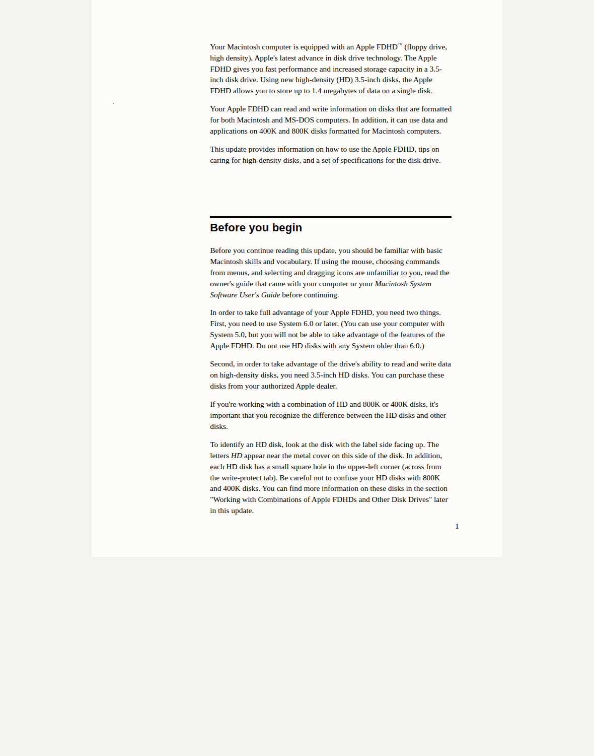·
Your Macintosh computer is equipped with an Apple FDHD™ (floppy drive, high density), Apple's latest advance in disk drive technology. The Apple FDHD gives you fast performance and increased storage capacity in a 3.5-inch disk drive. Using new high-density (HD) 3.5-inch disks, the Apple FDHD allows you to store up to 1.4 megabytes of data on a single disk.
Your Apple FDHD can read and write information on disks that are formatted for both Macintosh and MS-DOS computers. In addition, it can use data and applications on 400K and 800K disks formatted for Macintosh computers.
This update provides information on how to use the Apple FDHD, tips on caring for high-density disks, and a set of specifications for the disk drive.
Before you begin
Before you continue reading this update, you should be familiar with basic Macintosh skills and vocabulary. If using the mouse, choosing commands from menus, and selecting and dragging icons are unfamiliar to you, read the owner's guide that came with your computer or your Macintosh System Software User's Guide before continuing.
In order to take full advantage of your Apple FDHD, you need two things. First, you need to use System 6.0 or later. (You can use your computer with System 5.0, but you will not be able to take advantage of the features of the Apple FDHD. Do not use HD disks with any System older than 6.0.)
Second, in order to take advantage of the drive's ability to read and write data on high-density disks, you need 3.5-inch HD disks. You can purchase these disks from your authorized Apple dealer.
If you're working with a combination of HD and 800K or 400K disks, it's important that you recognize the difference between the HD disks and other disks.
To identify an HD disk, look at the disk with the label side facing up. The letters HD appear near the metal cover on this side of the disk. In addition, each HD disk has a small square hole in the upper-left corner (across from the write-protect tab). Be careful not to confuse your HD disks with 800K and 400K disks. You can find more information on these disks in the section "Working with Combinations of Apple FDHDs and Other Disk Drives" later in this update.
1